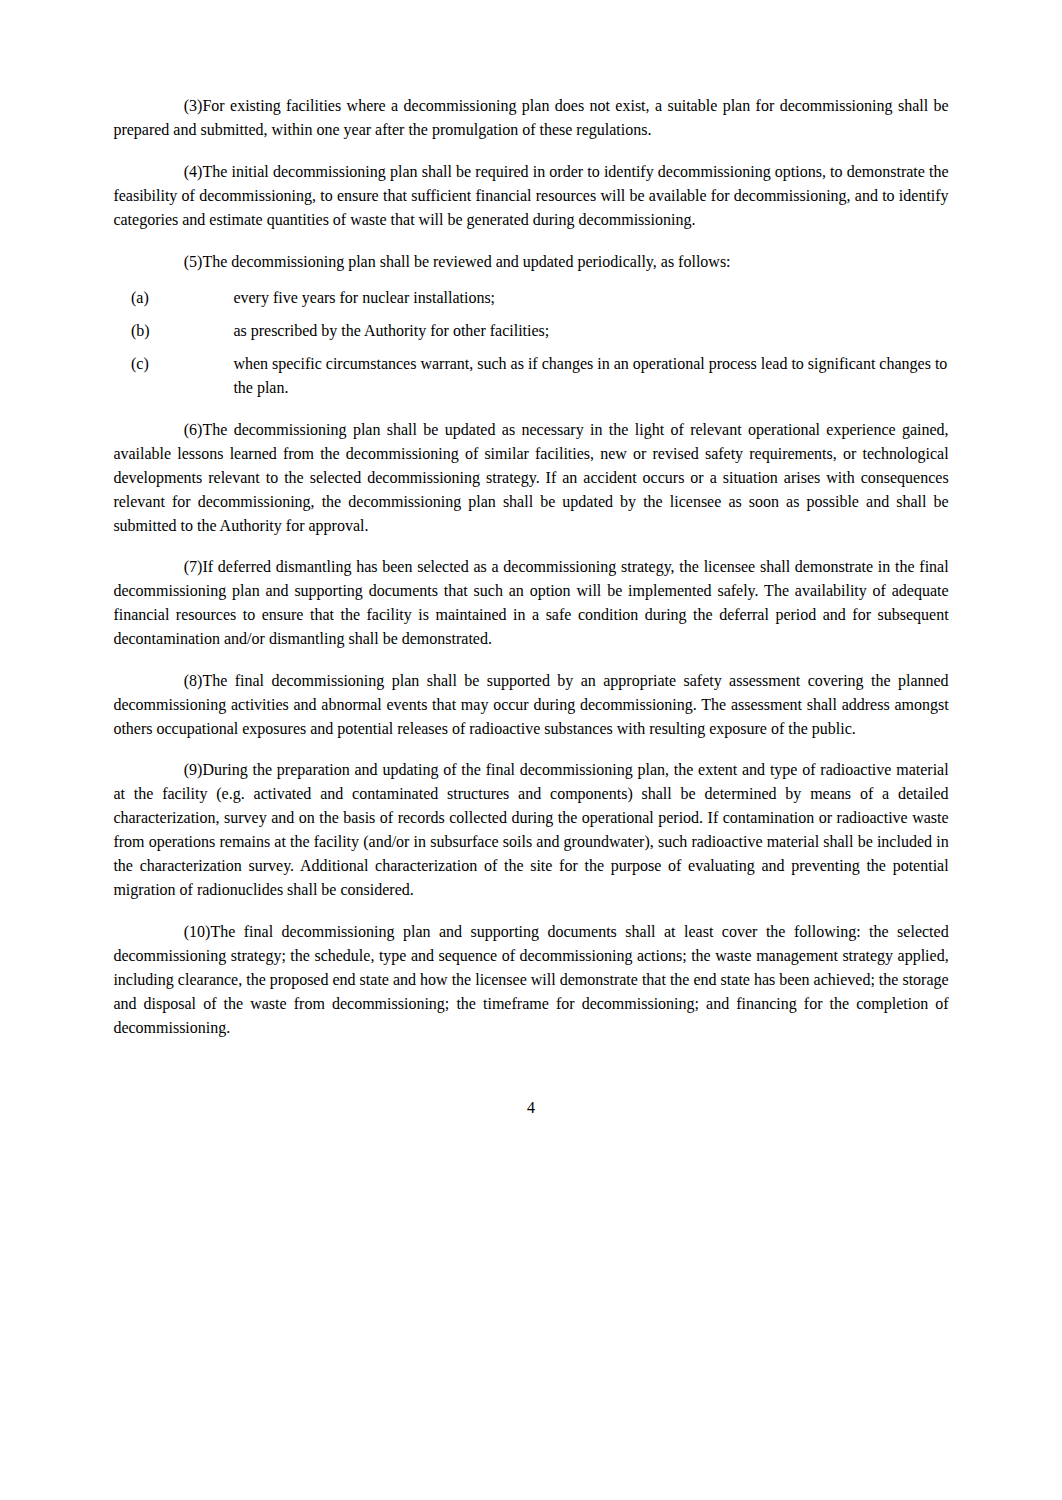(3) For existing facilities where a decommissioning plan does not exist, a suitable plan for decommissioning shall be prepared and submitted, within one year after the promulgation of these regulations.
(4) The initial decommissioning plan shall be required in order to identify decommissioning options, to demonstrate the feasibility of decommissioning, to ensure that sufficient financial resources will be available for decommissioning, and to identify categories and estimate quantities of waste that will be generated during decommissioning.
(5) The decommissioning plan shall be reviewed and updated periodically, as follows:
(a) every five years for nuclear installations;
(b) as prescribed by the Authority for other facilities;
(c) when specific circumstances warrant, such as if changes in an operational process lead to significant changes to the plan.
(6) The decommissioning plan shall be updated as necessary in the light of relevant operational experience gained, available lessons learned from the decommissioning of similar facilities, new or revised safety requirements, or technological developments relevant to the selected decommissioning strategy. If an accident occurs or a situation arises with consequences relevant for decommissioning, the decommissioning plan shall be updated by the licensee as soon as possible and shall be submitted to the Authority for approval.
(7) If deferred dismantling has been selected as a decommissioning strategy, the licensee shall demonstrate in the final decommissioning plan and supporting documents that such an option will be implemented safely. The availability of adequate financial resources to ensure that the facility is maintained in a safe condition during the deferral period and for subsequent decontamination and/or dismantling shall be demonstrated.
(8) The final decommissioning plan shall be supported by an appropriate safety assessment covering the planned decommissioning activities and abnormal events that may occur during decommissioning. The assessment shall address amongst others occupational exposures and potential releases of radioactive substances with resulting exposure of the public.
(9) During the preparation and updating of the final decommissioning plan, the extent and type of radioactive material at the facility (e.g. activated and contaminated structures and components) shall be determined by means of a detailed characterization, survey and on the basis of records collected during the operational period. If contamination or radioactive waste from operations remains at the facility (and/or in subsurface soils and groundwater), such radioactive material shall be included in the characterization survey. Additional characterization of the site for the purpose of evaluating and preventing the potential migration of radionuclides shall be considered.
(10) The final decommissioning plan and supporting documents shall at least cover the following: the selected decommissioning strategy; the schedule, type and sequence of decommissioning actions; the waste management strategy applied, including clearance, the proposed end state and how the licensee will demonstrate that the end state has been achieved; the storage and disposal of the waste from decommissioning; the timeframe for decommissioning; and financing for the completion of decommissioning.
4